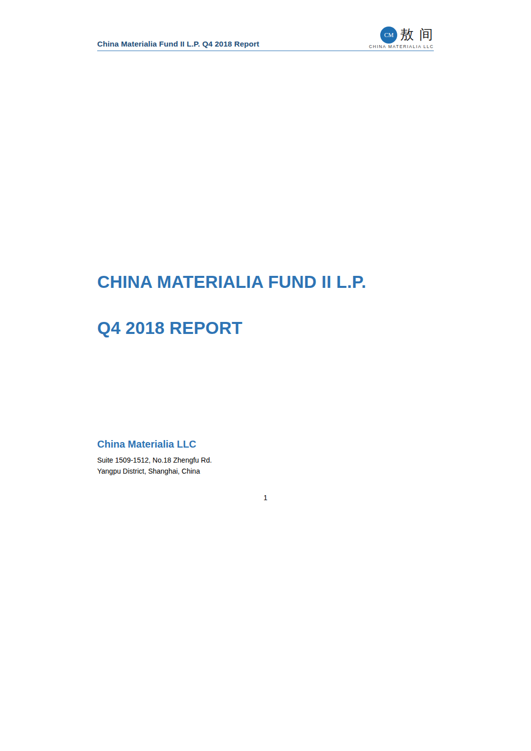China Materialia Fund II L.P. Q4 2018 Report
CM 敖 间
CHINA MATERIALIA LLC
CHINA MATERIALIA FUND II L.P.
Q4 2018 REPORT
China Materialia LLC
Suite 1509-1512, No.18 Zhengfu Rd.
Yangpu District, Shanghai, China
1